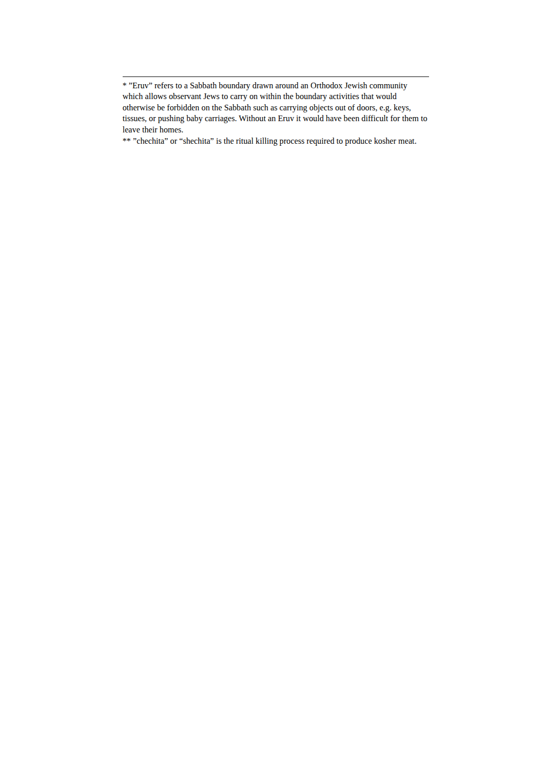* ”Eruv” refers to a Sabbath boundary drawn around an Orthodox Jewish community which allows observant Jews to carry on within the boundary activities that would otherwise be forbidden on the Sabbath such as carrying objects out of doors, e.g. keys, tissues, or pushing baby carriages. Without an Eruv it would have been difficult for them to leave their homes.
** ”chechita” or “shechita” is the ritual killing process required to produce kosher meat.